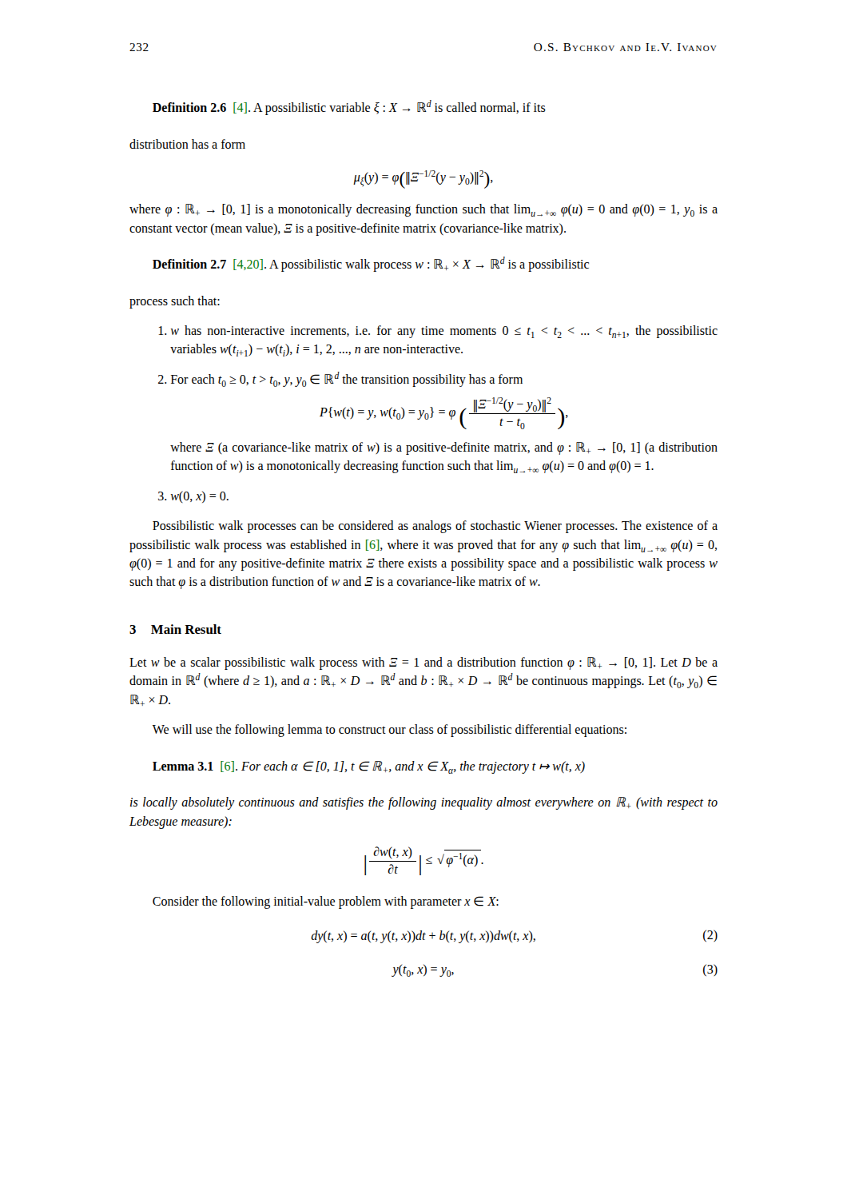232 O.S. Bychkov and Ie.V. Ivanov
Definition 2.6 [4]. A possibilistic variable ξ : X → ℝd is called normal, if its
distribution has a form
μξ(y) = φ(‖Ξ−1/2(y − y0)‖2),
where φ : ℝ+ → [0, 1] is a monotonically decreasing function such that limu→+∞ φ(u) = 0 and φ(0) = 1, y0 is a constant vector (mean value), Ξ is a positive-definite matrix (covariance-like matrix).
Definition 2.7 [4,20]. A possibilistic walk process w : ℝ+ × X → ℝd is a possibilistic
process such that:
w has non-interactive increments, i.e. for any time moments 0 ≤ t1 < t2 < ... < tn+1, the possibilistic variables w(ti+1) − w(ti), i = 1, 2, ..., n are non-interactive.
For each t0 ≥ 0, t > t0, y, y0 ∈ ℝd the transition possibility has a form
P{w(t) = y, w(t0) = y0} = φ (‖Ξ−1/2(y − y0)‖2 t − t0),
where Ξ (a covariance-like matrix of w) is a positive-definite matrix, and φ : ℝ+ → [0, 1] (a distribution function of w) is a monotonically decreasing function such that limu→+∞ φ(u) = 0 and φ(0) = 1.
w(0, x) = 0.
Possibilistic walk processes can be considered as analogs of stochastic Wiener processes. The existence of a possibilistic walk process was established in [6], where it was proved that for any φ such that limu→+∞ φ(u) = 0, φ(0) = 1 and for any positive-definite matrix Ξ there exists a possibility space and a possibilistic walk process w such that φ is a distribution function of w and Ξ is a covariance-like matrix of w.
3 Main Result
Let w be a scalar possibilistic walk process with Ξ = 1 and a distribution function φ : ℝ+ → [0, 1]. Let D be a domain in ℝd (where d ≥ 1), and a : ℝ+ × D → ℝd and b : ℝ+ × D → ℝd be continuous mappings. Let (t0, y0) ∈ ℝ+ × D.
We will use the following lemma to construct our class of possibilistic differential equations:
Lemma 3.1 [6]. For each α ∈ [0, 1], t ∈ ℝ+, and x ∈ Xα, the trajectory t ↦ w(t, x)
is locally absolutely continuous and satisfies the following inequality almost everywhere on ℝ+ (with respect to Lebesgue measure):
|∂w(t, x)∂t| ≤ √φ−1(α).
Consider the following initial-value problem with parameter x ∈ X:
dy(t, x) = a(t, y(t, x))dt + b(t, y(t, x))dw(t, x), (2)
y(t0, x) = y0, (3)